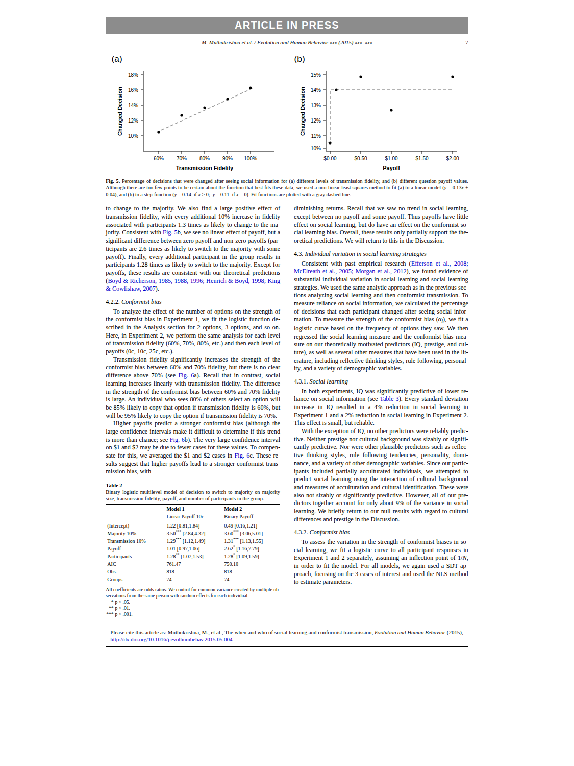ARTICLE IN PRESS
M. Muthukrishna et al. / Evolution and Human Behavior xxx (2015) xxx–xxx 7
(a)
18% 16% 14% 12% 10% 60% 70% 80% 90% 100% Transmission Fidelity Changed Decision
(b)
15% 14% 13% 12% 11% 10% $0.00 $0.50 $1.00 $1.50 $2.00 Payoff Changed Decision
Fig. 5. Percentage of decisions that were changed after seeing social information for (a) different levels of transmission fidelity, and (b) different question payoff values. Although there are too few points to be certain about the function that best fits these data, we used a non-linear least squares method to fit (a) to a linear model (y = 0.13x + 0.04), and (b) to a step-function (y = 0.14 if x > 0; y = 0.11 if x = 0). Fit functions are plotted with a gray dashed line.
to change to the majority. We also find a large positive effect of transmission fidelity, with every additional 10% increase in fidelity associated with participants 1.3 times as likely to change to the majority. Consistent with Fig. 5b, we see no linear effect of payoff, but a significant difference between zero payoff and non-zero payoffs (participants are 2.6 times as likely to switch to the majority with some payoff). Finally, every additional participant in the group results in participants 1.28 times as likely to switch to the majority. Except for payoffs, these results are consistent with our theoretical predictions (Boyd & Richerson, 1985, 1988, 1996; Henrich & Boyd, 1998; King & Cowlishaw, 2007).
4.2.2. Conformist bias
To analyze the effect of the number of options on the strength of the conformist bias in Experiment 1, we fit the logistic function described in the Analysis section for 2 options, 3 options, and so on. Here, in Experiment 2, we perform the same analysis for each level of transmission fidelity (60%, 70%, 80%, etc.) and then each level of payoffs (0c, 10c, 25c, etc.).
Transmission fidelity significantly increases the strength of the conformist bias between 60% and 70% fidelity, but there is no clear difference above 70% (see Fig. 6a). Recall that in contrast, social learning increases linearly with transmission fidelity. The difference in the strength of the conformist bias between 60% and 70% fidelity is large. An individual who sees 80% of others select an option will be 85% likely to copy that option if transmission fidelity is 60%, but will be 95% likely to copy the option if transmission fidelity is 70%.
Higher payoffs predict a stronger conformist bias (although the large confidence intervals make it difficult to determine if this trend is more than chance; see Fig. 6b). The very large confidence interval on $1 and $2 may be due to fewer cases for these values. To compensate for this, we averaged the $1 and $2 cases in Fig. 6c. These results suggest that higher payoffs lead to a stronger conformist transmission bias, with
Table 2
Binary logistic multilevel model of decision to switch to majority on majority size, transmission fidelity, payoff, and number of participants in the group.
| | Model 1 | Model 2 |
| --- | --- | --- |
| | Linear Payoff 10c | Binary Payoff |
| (Intercept) | 1.22 [0.81,1.84] | 0.49 [0.16,1.21] |
| Majority 10% | 3.50 *** [2.84,4.32] | 3.60 *** [3.06,5.01] |
| Transmission 10% | 1.29 *** [1.12,1.49] | 1.31 *** [1.13,1.55] |
| Payoff | 1.01 [0.97,1.06] | 2.62 * [1.16,7.79] |
| Participants | 1.28 ** [1.07,1.53] | 1.28 * [1.09,1.59] |
| AIC | 761.47 | 750.10 |
| Obs. | 818 | 818 |
| Groups | 74 | 74 |
All coefficients are odds ratios. We control for common variance created by multiple observations from the same person with random effects for each individual.
*p < .05.
**p < .01.
***p < .001.
diminishing returns. Recall that we saw no trend in social learning, except between no payoff and some payoff. Thus payoffs have little effect on social learning, but do have an effect on the conformist social learning bias. Overall, these results only partially support the theoretical predictions. We will return to this in the Discussion.
4.3. Individual variation in social learning strategies
Consistent with past empirical research (Efferson et al., 2008; McElreath et al., 2005; Morgan et al., 2012), we found evidence of substantial individual variation in social learning and social learning strategies. We used the same analytic approach as in the previous sections analyzing social learning and then conformist transmission. To measure reliance on social information, we calculated the percentage of decisions that each participant changed after seeing social information. To measure the strength of the conformist bias (αi), we fit a logistic curve based on the frequency of options they saw. We then regressed the social learning measure and the conformist bias measure on our theoretically motivated predictors (IQ, prestige, and culture), as well as several other measures that have been used in the literature, including reflective thinking styles, rule following, personality, and a variety of demographic variables.
4.3.1. Social learning
In both experiments, IQ was significantly predictive of lower reliance on social information (see Table 3). Every standard deviation increase in IQ resulted in a 4% reduction in social learning in Experiment 1 and a 2% reduction in social learning in Experiment 2. This effect is small, but reliable.
With the exception of IQ, no other predictors were reliably predictive. Neither prestige nor cultural background was sizably or significantly predictive. Nor were other plausible predictors such as reflective thinking styles, rule following tendencies, personality, dominance, and a variety of other demographic variables. Since our participants included partially acculturated individuals, we attempted to predict social learning using the interaction of cultural background and measures of acculturation and cultural identification. These were also not sizably or significantly predictive. However, all of our predictors together account for only about 9% of the variance in social learning. We briefly return to our null results with regard to cultural differences and prestige in the Discussion.
4.3.2. Conformist bias
To assess the variation in the strength of conformist biases in social learning, we fit a logistic curve to all participant responses in Experiment 1 and 2 separately, assuming an inflection point of 1/N, in order to fit the model. For all models, we again used a SDT approach, focusing on the 3 cases of interest and used the NLS method to estimate parameters.
Please cite this article as: Muthukrishna, M., et al., The when and who of social learning and conformist transmission, Evolution and Human Behavior (2015), http://dx.doi.org/10.1016/j.evolhumbehav.2015.05.004